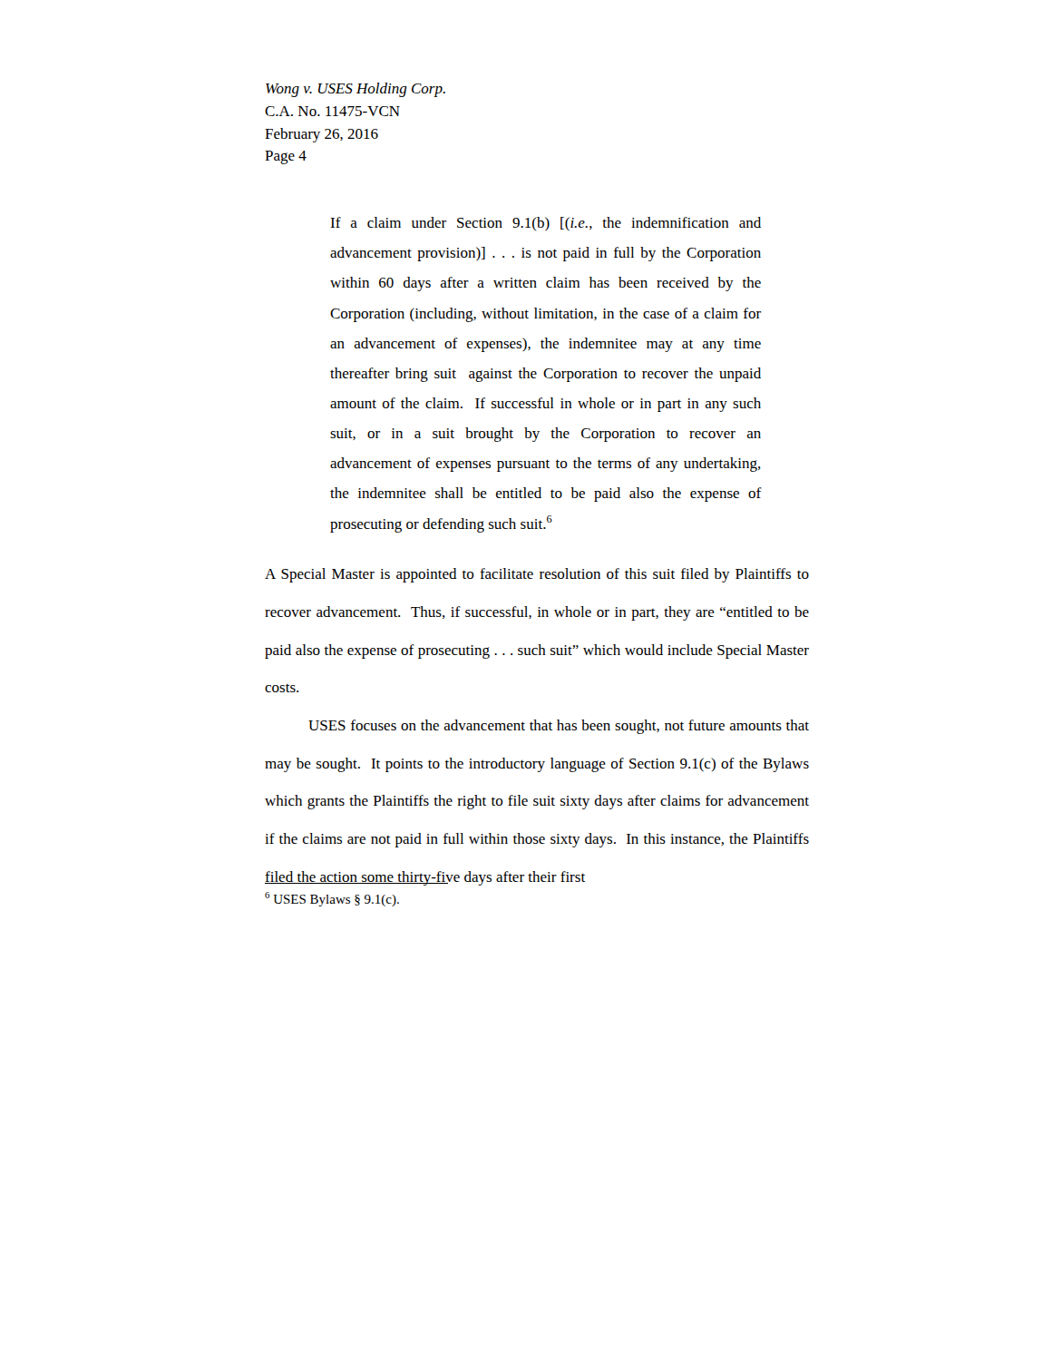Wong v. USES Holding Corp.
C.A. No. 11475-VCN
February 26, 2016
Page 4
If a claim under Section 9.1(b) [(i.e., the indemnification and advancement provision)] . . . is not paid in full by the Corporation within 60 days after a written claim has been received by the Corporation (including, without limitation, in the case of a claim for an advancement of expenses), the indemnitee may at any time thereafter bring suit against the Corporation to recover the unpaid amount of the claim. If successful in whole or in part in any such suit, or in a suit brought by the Corporation to recover an advancement of expenses pursuant to the terms of any undertaking, the indemnitee shall be entitled to be paid also the expense of prosecuting or defending such suit.6
A Special Master is appointed to facilitate resolution of this suit filed by Plaintiffs to recover advancement. Thus, if successful, in whole or in part, they are “entitled to be paid also the expense of prosecuting . . . such suit” which would include Special Master costs.
USES focuses on the advancement that has been sought, not future amounts that may be sought. It points to the introductory language of Section 9.1(c) of the Bylaws which grants the Plaintiffs the right to file suit sixty days after claims for advancement if the claims are not paid in full within those sixty days. In this instance, the Plaintiffs filed the action some thirty-five days after their first
6 USES Bylaws § 9.1(c).